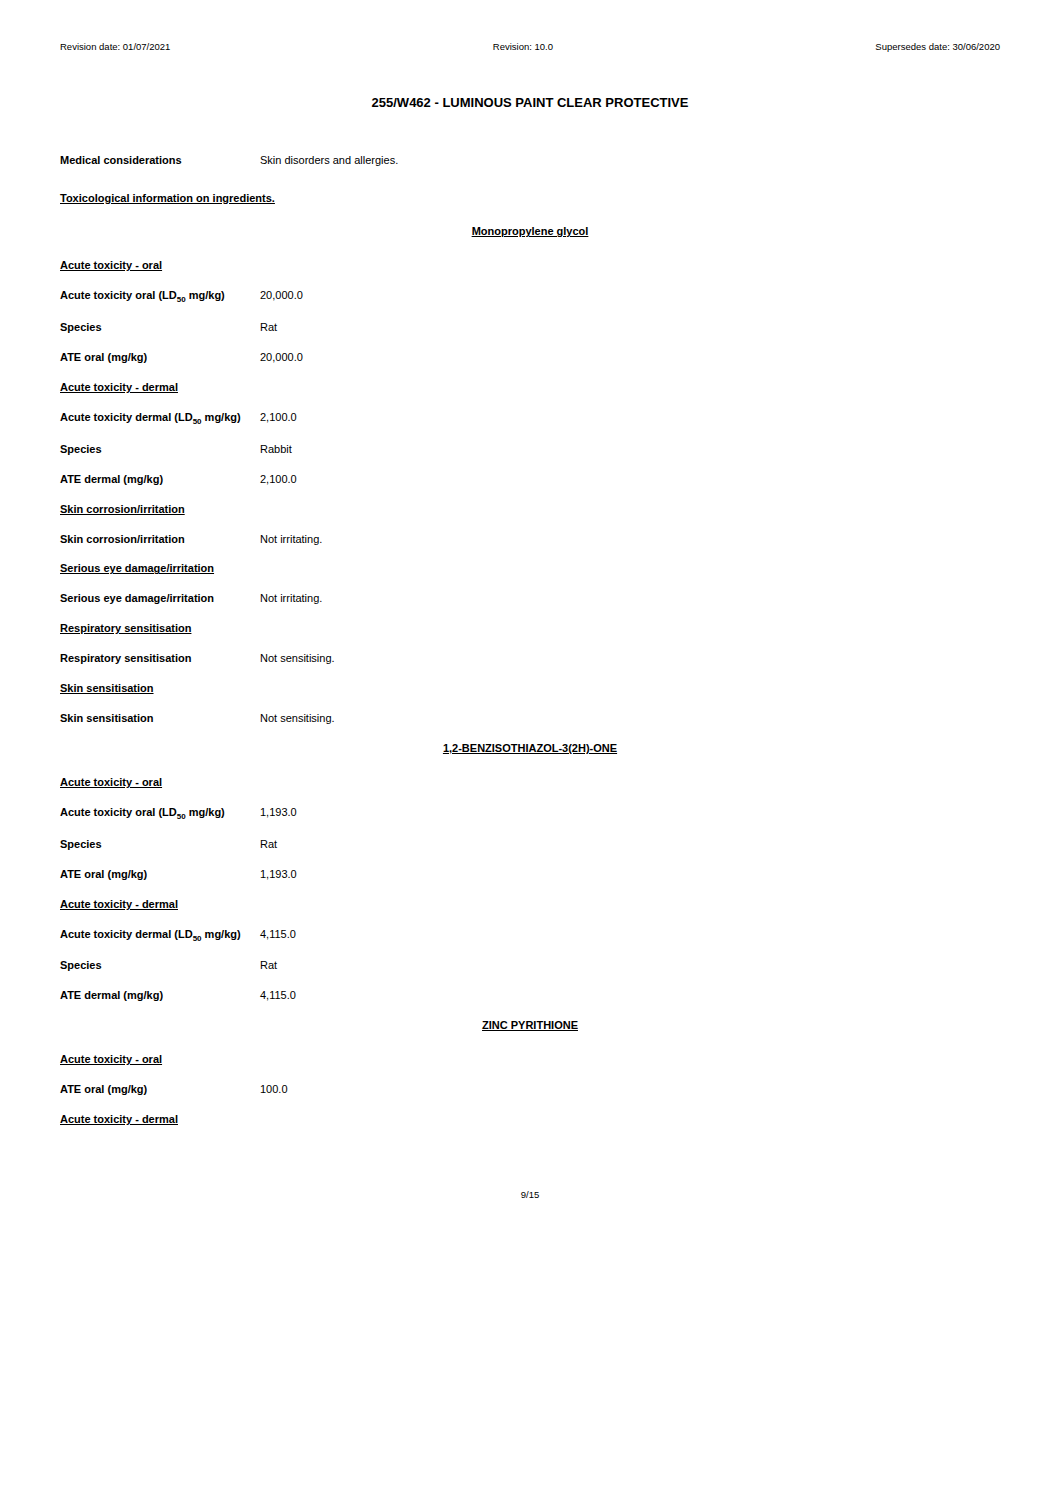Revision date: 01/07/2021 Revision: 10.0 Supersedes date: 30/06/2020
255/W462 - LUMINOUS PAINT CLEAR PROTECTIVE
Medical considerations
Skin disorders and allergies.
Toxicological information on ingredients.
Monopropylene glycol
Acute toxicity - oral
Acute toxicity oral (LD50 mg/kg)
20,000.0
Species
Rat
ATE oral (mg/kg)
20,000.0
Acute toxicity - dermal
Acute toxicity dermal (LD50 mg/kg)
2,100.0
Species
Rabbit
ATE dermal (mg/kg)
2,100.0
Skin corrosion/irritation
Skin corrosion/irritation
Not irritating.
Serious eye damage/irritation
Serious eye damage/irritation
Not irritating.
Respiratory sensitisation
Respiratory sensitisation
Not sensitising.
Skin sensitisation
Skin sensitisation
Not sensitising.
1,2-BENZISOTHIAZOL-3(2H)-ONE
Acute toxicity - oral
Acute toxicity oral (LD50 mg/kg)
1,193.0
Species
Rat
ATE oral (mg/kg)
1,193.0
Acute toxicity - dermal
Acute toxicity dermal (LD50 mg/kg)
4,115.0
Species
Rat
ATE dermal (mg/kg)
4,115.0
ZINC PYRITHIONE
Acute toxicity - oral
ATE oral (mg/kg)
100.0
Acute toxicity - dermal
9/15